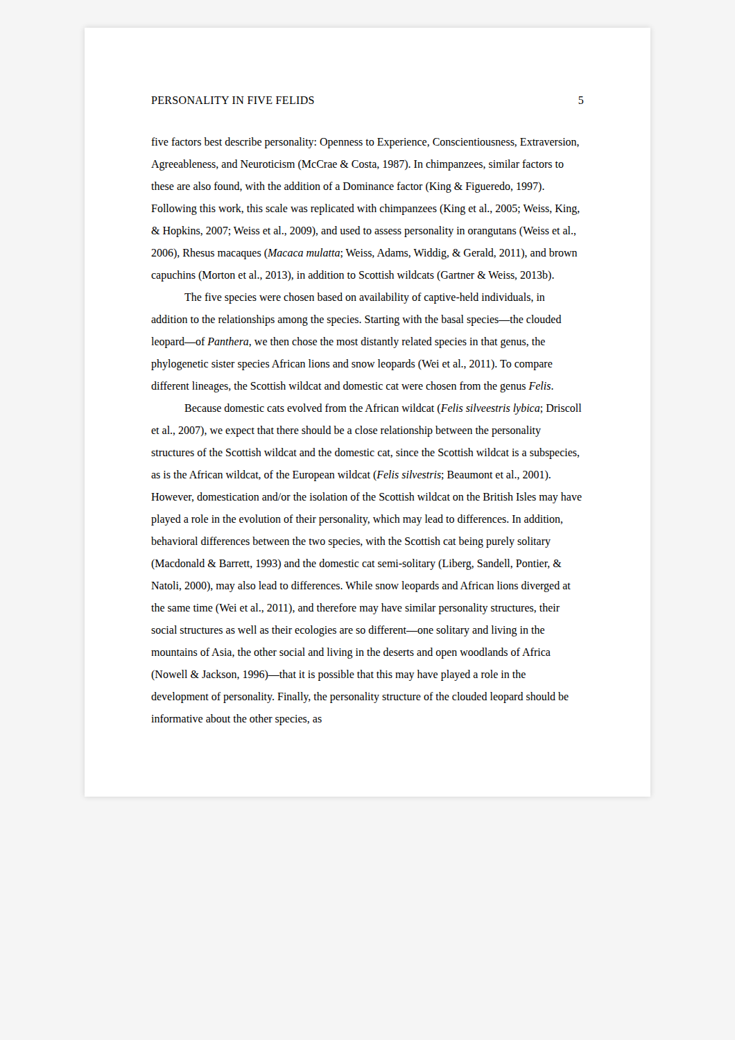Personality in Five Felids 5
five factors best describe personality: Openness to Experience, Conscientiousness, Extraversion, Agreeableness, and Neuroticism (McCrae & Costa, 1987). In chimpanzees, similar factors to these are also found, with the addition of a Dominance factor (King & Figueredo, 1997). Following this work, this scale was replicated with chimpanzees (King et al., 2005; Weiss, King, & Hopkins, 2007; Weiss et al., 2009), and used to assess personality in orangutans (Weiss et al., 2006), Rhesus macaques (Macaca mulatta; Weiss, Adams, Widdig, & Gerald, 2011), and brown capuchins (Morton et al., 2013), in addition to Scottish wildcats (Gartner & Weiss, 2013b).
The five species were chosen based on availability of captive-held individuals, in addition to the relationships among the species. Starting with the basal species—the clouded leopard—of Panthera, we then chose the most distantly related species in that genus, the phylogenetic sister species African lions and snow leopards (Wei et al., 2011). To compare different lineages, the Scottish wildcat and domestic cat were chosen from the genus Felis.
Because domestic cats evolved from the African wildcat (Felis silveestris lybica; Driscoll et al., 2007), we expect that there should be a close relationship between the personality structures of the Scottish wildcat and the domestic cat, since the Scottish wildcat is a subspecies, as is the African wildcat, of the European wildcat (Felis silvestris; Beaumont et al., 2001). However, domestication and/or the isolation of the Scottish wildcat on the British Isles may have played a role in the evolution of their personality, which may lead to differences. In addition, behavioral differences between the two species, with the Scottish cat being purely solitary (Macdonald & Barrett, 1993) and the domestic cat semi-solitary (Liberg, Sandell, Pontier, & Natoli, 2000), may also lead to differences. While snow leopards and African lions diverged at the same time (Wei et al., 2011), and therefore may have similar personality structures, their social structures as well as their ecologies are so different—one solitary and living in the mountains of Asia, the other social and living in the deserts and open woodlands of Africa (Nowell & Jackson, 1996)—that it is possible that this may have played a role in the development of personality. Finally, the personality structure of the clouded leopard should be informative about the other species, as